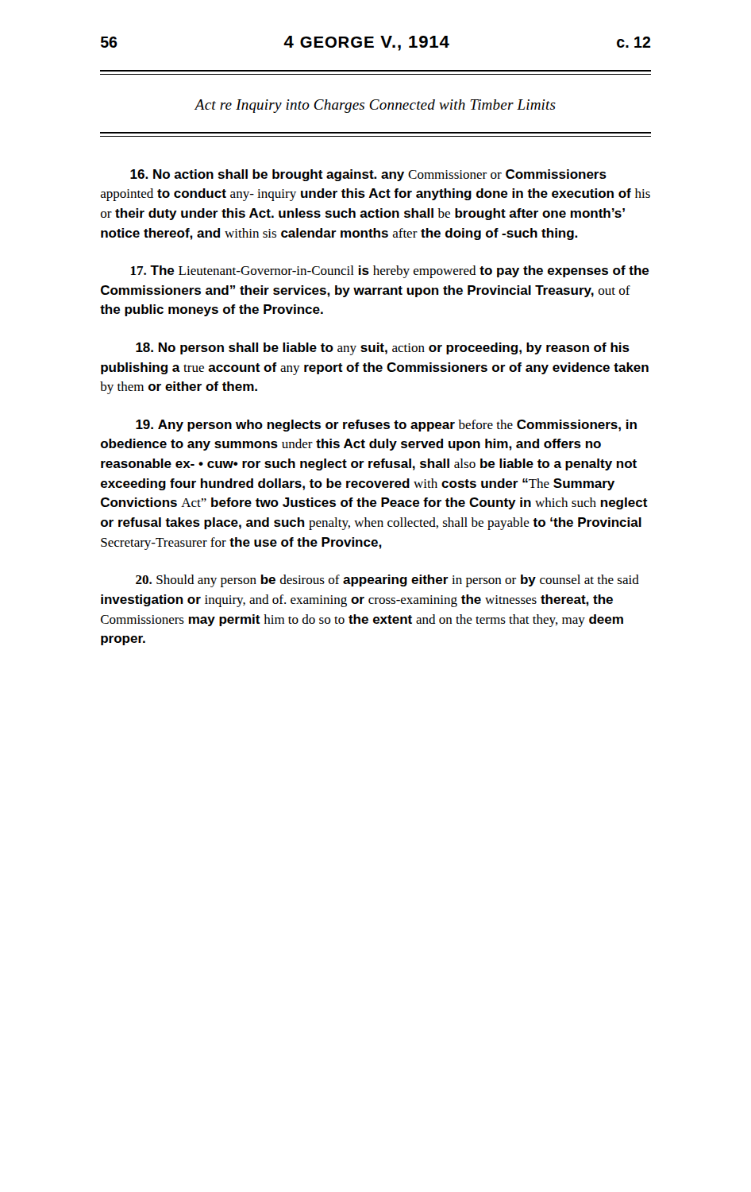56 4 GEORGE V., 1914 c. 12
Act re Inquiry into Charges Connected with Timber Limits
16. No action shall be brought against. any Commissioner or Commissioners appointed to conduct any- inquiry under this Act for anything done in the execution of his or their duty under this Act. unless such action shall be brought after one month’s’ notice thereof, and within sis calendar months after the doing of -such thing.
17. The Lieutenant-Governor-in-Council is hereby empowered to pay the expenses of the Commissioners and” their services, by warrant upon the Provincial Treasury, out of the public moneys of the Province.
18. No person shall be liable to any suit, action or proceeding, by reason of his publishing a true account of any report of the Commissioners or of any evidence taken by them or either of them.
19. Any person who neglects or refuses to appear before the Commissioners, in obedience to any summons under this Act duly served upon him, and offers no reasonable ex- • cuw• ror such neglect or refusal, shall also be liable to a penalty not exceeding four hundred dollars, to be recovered with costs under “The Summary Convictions Act” before two Justices of the Peace for the County in which such neglect or refusal takes place, and such penalty, when collected, shall be payable to ‘the Provincial Secretary-Treasurer for the use of the Province,
20. Should any person be desirous of appearing either in person or by counsel at the said investigation or inquiry, and of. examining or cross-examining the witnesses thereat, the Commissioners may permit him to do so to the extent and on the terms that they, may deem proper.